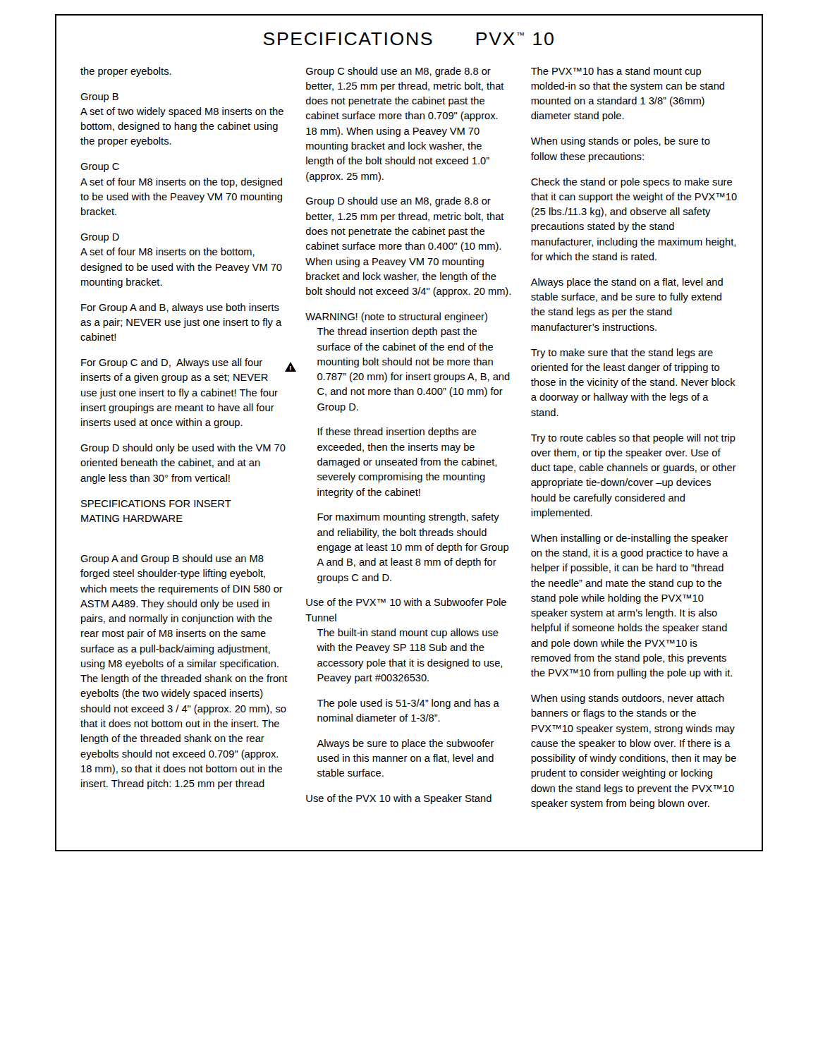SPECIFICATIONSPVX™ 10
the proper eyebolts.
Group B
A set of two widely spaced M8 inserts on the bottom, designed to hang the cabinet using the proper eyebolts.
Group C
A set of four M8 inserts on the top, designed to be used with the Peavey VM 70 mounting bracket.
Group D
A set of four M8 inserts on the bottom, designed to be used with the Peavey VM 70 mounting bracket.
For Group A and B, always use both inserts as a pair; NEVER use just one insert to fly a cabinet!
For Group C and D, Always use all four inserts of a given group as a set; NEVER use just one insert to fly a cabinet! The four insert groupings are meant to have all four inserts used at once within a group.
Group D should only be used with the VM 70 oriented beneath the cabinet, and at an angle less than 30° from vertical!
SPECIFICATIONS FOR INSERT
MATING HARDWARE
Group A and Group B should use an M8 forged steel shoulder-type lifting eyebolt, which meets the requirements of DIN 580 or ASTM A489. They should only be used in pairs, and normally in conjunction with the rear most pair of M8 inserts on the same surface as a pull-back/aiming adjustment, using M8 eyebolts of a similar specification. The length of the threaded shank on the front eyebolts (the two widely spaced inserts) should not exceed 3 / 4" (approx. 20 mm), so that it does not bottom out in the insert. The length of the threaded shank on the rear eyebolts should not exceed 0.709" (approx. 18 mm), so that it does not bottom out in the insert. Thread pitch: 1.25 mm per thread
Group C should use an M8, grade 8.8 or better, 1.25 mm per thread, metric bolt, that does not penetrate the cabinet past the cabinet surface more than 0.709" (approx. 18 mm). When using a Peavey VM 70 mounting bracket and lock washer, the length of the bolt should not exceed 1.0” (approx. 25 mm).
Group D should use an M8, grade 8.8 or better, 1.25 mm per thread, metric bolt, that does not penetrate the cabinet past the cabinet surface more than 0.400" (10 mm). When using a Peavey VM 70 mounting bracket and lock washer, the length of the bolt should not exceed 3/4" (approx. 20 mm).
WARNING! (note to structural engineer)
The thread insertion depth past the surface of the cabinet of the end of the mounting bolt should not be more than 0.787” (20 mm) for insert groups A, B, and C, and not more than 0.400” (10 mm) for Group D.
!
If these thread insertion depths are exceeded, then the inserts may be damaged or unseated from the cabinet, severely compromising the mounting integrity of the cabinet!
For maximum mounting strength, safety and reliability, the bolt threads should engage at least 10 mm of depth for Group A and B, and at least 8 mm of depth for groups C and D.
Use of the PVX™ 10 with a Subwoofer Pole Tunnel
The built-in stand mount cup allows use with the Peavey SP 118 Sub and the accessory pole that it is designed to use, Peavey part #00326530.
The pole used is 51-3/4” long and has a nominal diameter of 1-3/8”.
Always be sure to place the subwoofer used in this manner on a flat, level and stable surface.
Use of the PVX 10 with a Speaker Stand
The PVX™10 has a stand mount cup molded-in so that the system can be stand mounted on a standard 1 3/8” (36mm) diameter stand pole.
When using stands or poles, be sure to follow these precautions:
Check the stand or pole specs to make sure that it can support the weight of the PVX™10 (25 lbs./11.3 kg), and observe all safety precautions stated by the stand manufacturer, including the maximum height, for which the stand is rated.
Always place the stand on a flat, level and stable surface, and be sure to fully extend the stand legs as per the stand manufacturer’s instructions.
Try to make sure that the stand legs are oriented for the least danger of tripping to those in the vicinity of the stand. Never block a doorway or hallway with the legs of a stand.
Try to route cables so that people will not trip over them, or tip the speaker over. Use of duct tape, cable channels or guards, or other appropriate tie-down/cover –up devices hould be carefully considered and implemented.
When installing or de-installing the speaker on the stand, it is a good practice to have a helper if possible, it can be hard to “thread the needle” and mate the stand cup to the stand pole while holding the PVX™10 speaker system at arm’s length. It is also helpful if someone holds the speaker stand and pole down while the PVX™10 is removed from the stand pole, this prevents the PVX™10 from pulling the pole up with it.
When using stands outdoors, never attach banners or flags to the stands or the PVX™10 speaker system, strong winds may cause the speaker to blow over. If there is a possibility of windy conditions, then it may be prudent to consider weighting or locking down the stand legs to prevent the PVX™10 speaker system from being blown over.